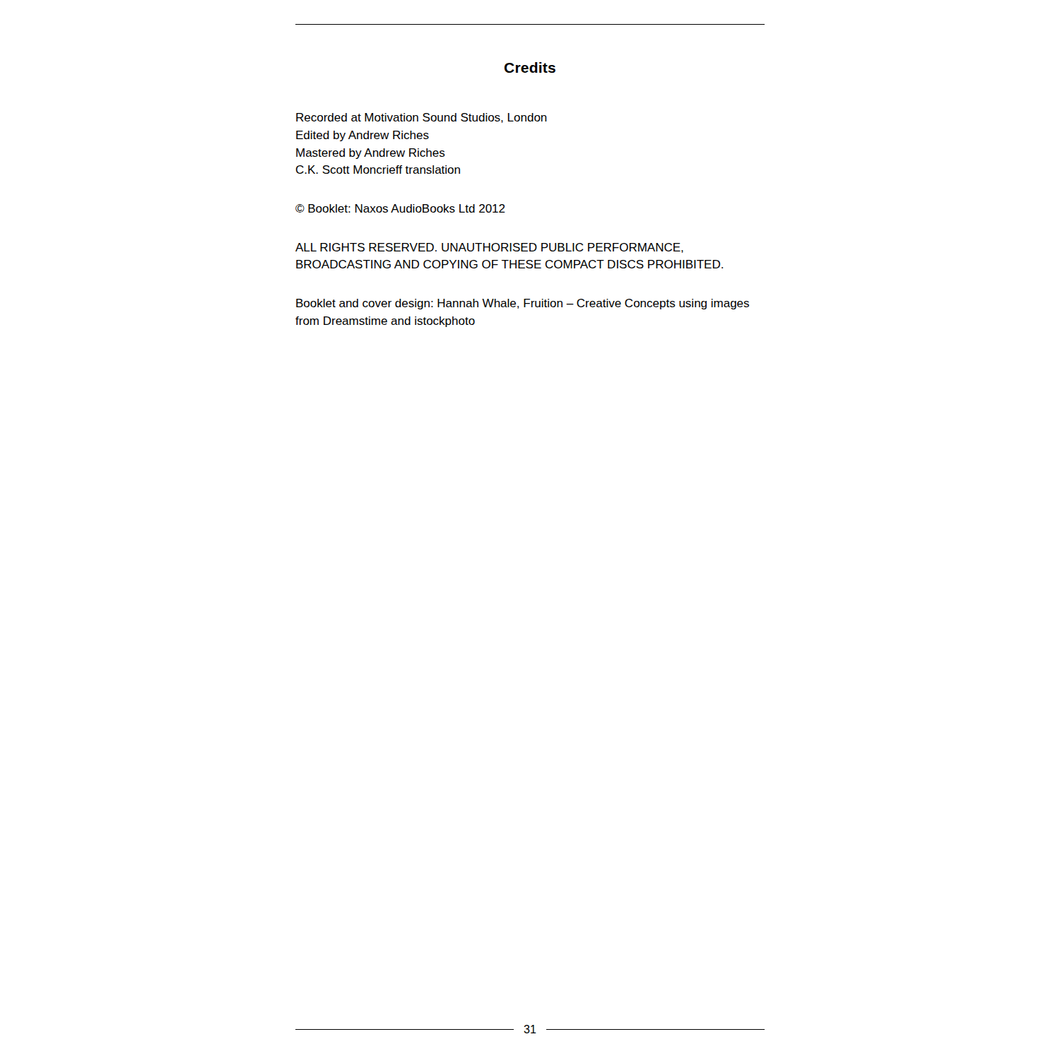Credits
Recorded at Motivation Sound Studios, London
Edited by Andrew Riches
Mastered by Andrew Riches
C.K. Scott Moncrieff translation
© Booklet: Naxos AudioBooks Ltd 2012
ALL RIGHTS RESERVED. UNAUTHORISED PUBLIC PERFORMANCE, BROADCASTING AND COPYING OF THESE COMPACT DISCS PROHIBITED.
Booklet and cover design: Hannah Whale, Fruition – Creative Concepts using images from Dreamstime and istockphoto
31